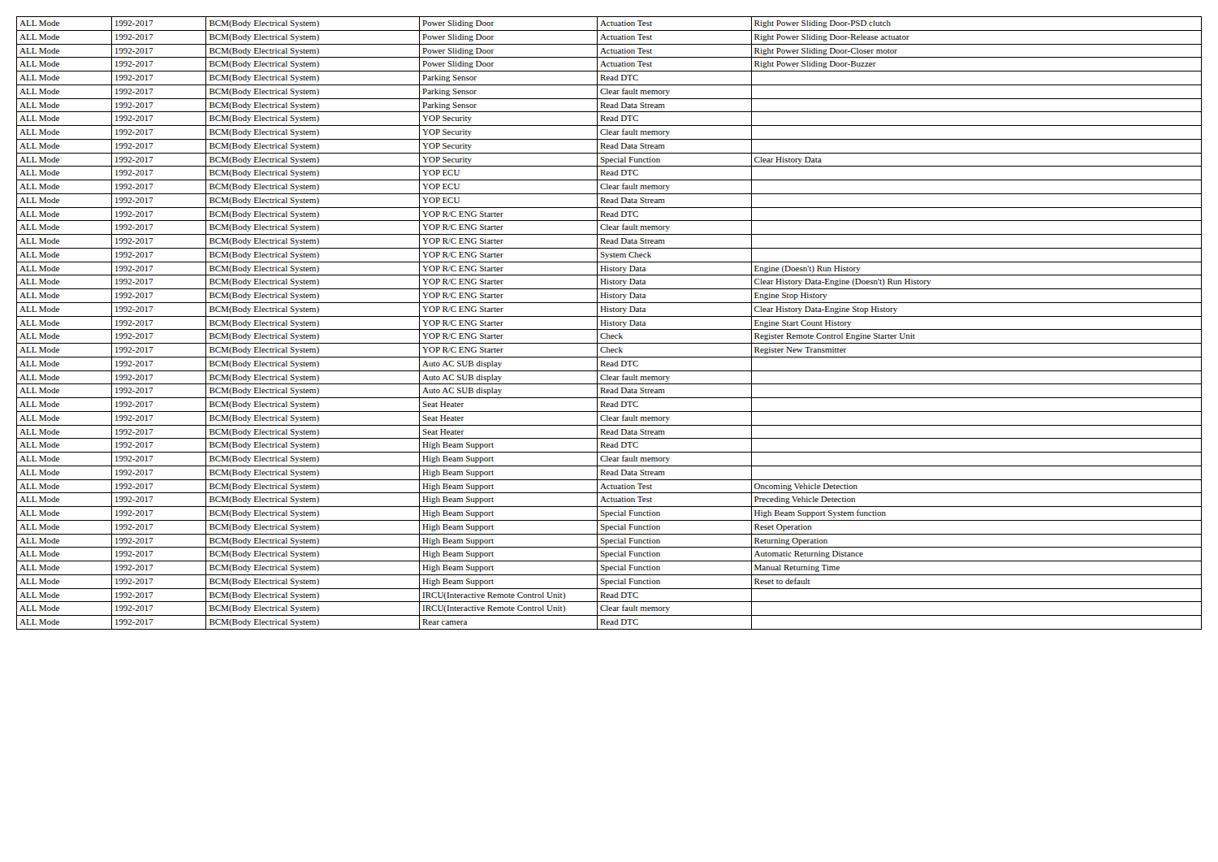| ALL Mode | 1992-2017 | BCM(Body Electrical System) | Power Sliding Door | Actuation Test | Right Power Sliding Door-PSD clutch |
| ALL Mode | 1992-2017 | BCM(Body Electrical System) | Power Sliding Door | Actuation Test | Right Power Sliding Door-Release actuator |
| ALL Mode | 1992-2017 | BCM(Body Electrical System) | Power Sliding Door | Actuation Test | Right Power Sliding Door-Closer motor |
| ALL Mode | 1992-2017 | BCM(Body Electrical System) | Power Sliding Door | Actuation Test | Right Power Sliding Door-Buzzer |
| ALL Mode | 1992-2017 | BCM(Body Electrical System) | Parking Sensor | Read DTC | |
| ALL Mode | 1992-2017 | BCM(Body Electrical System) | Parking Sensor | Clear fault memory | |
| ALL Mode | 1992-2017 | BCM(Body Electrical System) | Parking Sensor | Read Data Stream | |
| ALL Mode | 1992-2017 | BCM(Body Electrical System) | YOP Security | Read DTC | |
| ALL Mode | 1992-2017 | BCM(Body Electrical System) | YOP Security | Clear fault memory | |
| ALL Mode | 1992-2017 | BCM(Body Electrical System) | YOP Security | Read Data Stream | |
| ALL Mode | 1992-2017 | BCM(Body Electrical System) | YOP Security | Special Function | Clear History Data |
| ALL Mode | 1992-2017 | BCM(Body Electrical System) | YOP ECU | Read DTC | |
| ALL Mode | 1992-2017 | BCM(Body Electrical System) | YOP ECU | Clear fault memory | |
| ALL Mode | 1992-2017 | BCM(Body Electrical System) | YOP ECU | Read Data Stream | |
| ALL Mode | 1992-2017 | BCM(Body Electrical System) | YOP R/C ENG Starter | Read DTC | |
| ALL Mode | 1992-2017 | BCM(Body Electrical System) | YOP R/C ENG Starter | Clear fault memory | |
| ALL Mode | 1992-2017 | BCM(Body Electrical System) | YOP R/C ENG Starter | Read Data Stream | |
| ALL Mode | 1992-2017 | BCM(Body Electrical System) | YOP R/C ENG Starter | System Check | |
| ALL Mode | 1992-2017 | BCM(Body Electrical System) | YOP R/C ENG Starter | History Data | Engine (Doesn't) Run History |
| ALL Mode | 1992-2017 | BCM(Body Electrical System) | YOP R/C ENG Starter | History Data | Clear History Data-Engine (Doesn't) Run History |
| ALL Mode | 1992-2017 | BCM(Body Electrical System) | YOP R/C ENG Starter | History Data | Engine Stop History |
| ALL Mode | 1992-2017 | BCM(Body Electrical System) | YOP R/C ENG Starter | History Data | Clear History Data-Engine Stop History |
| ALL Mode | 1992-2017 | BCM(Body Electrical System) | YOP R/C ENG Starter | History Data | Engine Start Count History |
| ALL Mode | 1992-2017 | BCM(Body Electrical System) | YOP R/C ENG Starter | Check | Register Remote Control Engine Starter Unit |
| ALL Mode | 1992-2017 | BCM(Body Electrical System) | YOP R/C ENG Starter | Check | Register New Transmitter |
| ALL Mode | 1992-2017 | BCM(Body Electrical System) | Auto AC SUB display | Read DTC | |
| ALL Mode | 1992-2017 | BCM(Body Electrical System) | Auto AC SUB display | Clear fault memory | |
| ALL Mode | 1992-2017 | BCM(Body Electrical System) | Auto AC SUB display | Read Data Stream | |
| ALL Mode | 1992-2017 | BCM(Body Electrical System) | Seat Heater | Read DTC | |
| ALL Mode | 1992-2017 | BCM(Body Electrical System) | Seat Heater | Clear fault memory | |
| ALL Mode | 1992-2017 | BCM(Body Electrical System) | Seat Heater | Read Data Stream | |
| ALL Mode | 1992-2017 | BCM(Body Electrical System) | High Beam Support | Read DTC | |
| ALL Mode | 1992-2017 | BCM(Body Electrical System) | High Beam Support | Clear fault memory | |
| ALL Mode | 1992-2017 | BCM(Body Electrical System) | High Beam Support | Read Data Stream | |
| ALL Mode | 1992-2017 | BCM(Body Electrical System) | High Beam Support | Actuation Test | Oncoming Vehicle Detection |
| ALL Mode | 1992-2017 | BCM(Body Electrical System) | High Beam Support | Actuation Test | Preceding Vehicle Detection |
| ALL Mode | 1992-2017 | BCM(Body Electrical System) | High Beam Support | Special Function | High Beam Support System function |
| ALL Mode | 1992-2017 | BCM(Body Electrical System) | High Beam Support | Special Function | Reset Operation |
| ALL Mode | 1992-2017 | BCM(Body Electrical System) | High Beam Support | Special Function | Returning Operation |
| ALL Mode | 1992-2017 | BCM(Body Electrical System) | High Beam Support | Special Function | Automatic Returning Distance |
| ALL Mode | 1992-2017 | BCM(Body Electrical System) | High Beam Support | Special Function | Manual Returning Time |
| ALL Mode | 1992-2017 | BCM(Body Electrical System) | High Beam Support | Special Function | Reset to default |
| ALL Mode | 1992-2017 | BCM(Body Electrical System) | IRCU(Interactive Remote Control Unit) | Read DTC | |
| ALL Mode | 1992-2017 | BCM(Body Electrical System) | IRCU(Interactive Remote Control Unit) | Clear fault memory | |
| ALL Mode | 1992-2017 | BCM(Body Electrical System) | Rear camera | Read DTC | |